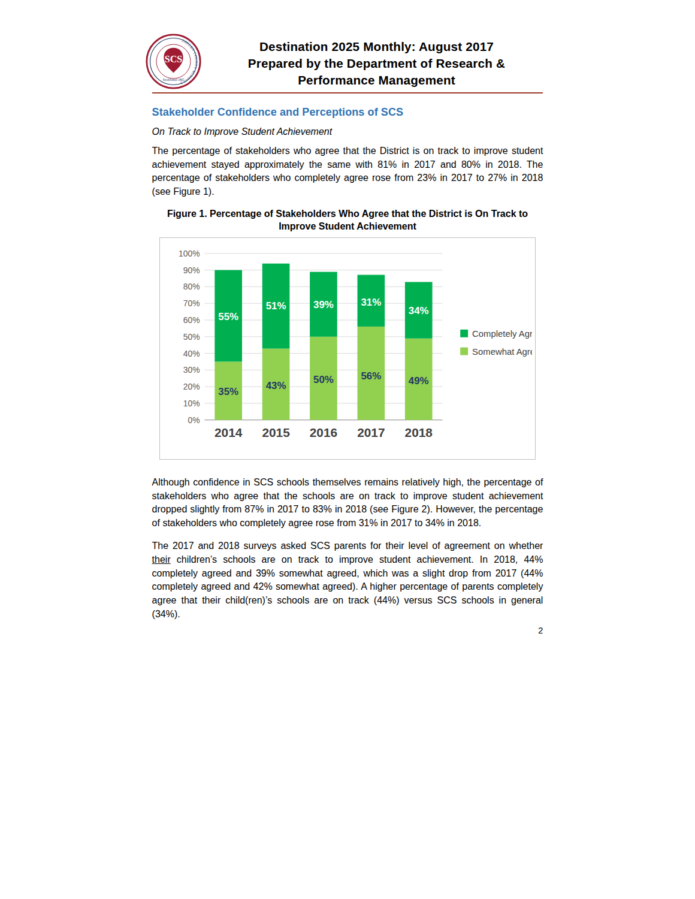SCS SHELBY COUNTY SCHOOLS Established 1867
Destination 2025 Monthly: August 2017
Prepared by the Department of Research & Performance Management
Stakeholder Confidence and Perceptions of SCS
On Track to Improve Student Achievement
The percentage of stakeholders who agree that the District is on track to improve student achievement stayed approximately the same with 81% in 2017 and 80% in 2018. The percentage of stakeholders who completely agree rose from 23% in 2017 to 27% in 2018 (see Figure 1).
Figure 1. Percentage of Stakeholders Who Agree that the District is On Track to
Improve Student Achievement
100% 90% 80% 70% 60% 50% 40% 30% 20% 10% 0% 35% 55% 43% 51% 50% 39% 56% 31% 49% 34% 2014 2015 2016 2017 2018 Completely Agree Somewhat Agree
Although confidence in SCS schools themselves remains relatively high, the percentage of stakeholders who agree that the schools are on track to improve student achievement dropped slightly from 87% in 2017 to 83% in 2018 (see Figure 2). However, the percentage of stakeholders who completely agree rose from 31% in 2017 to 34% in 2018.
The 2017 and 2018 surveys asked SCS parents for their level of agreement on whether their children’s schools are on track to improve student achievement. In 2018, 44% completely agreed and 39% somewhat agreed, which was a slight drop from 2017 (44% completely agreed and 42% somewhat agreed). A higher percentage of parents completely agree that their child(ren)’s schools are on track (44%) versus SCS schools in general (34%).
2